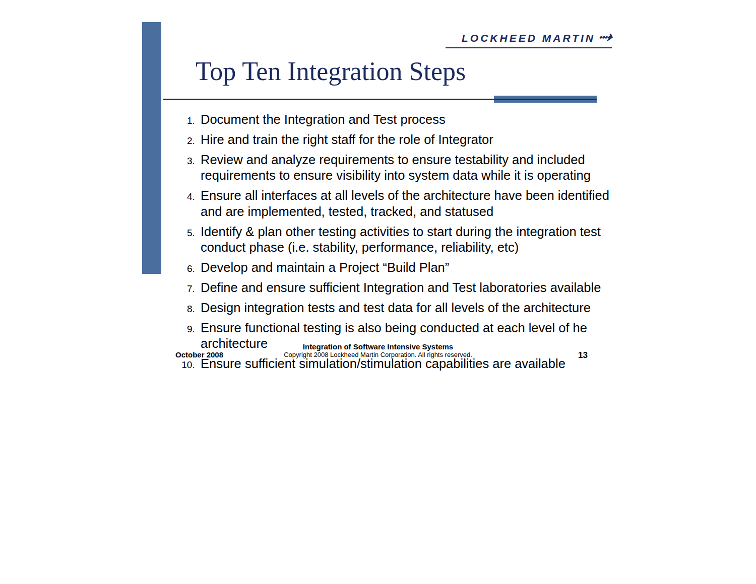LOCKHEED MARTIN⤑
Top Ten Integration Steps
Document the Integration and Test process
Hire and train the right staff for the role of Integrator
Review and analyze requirements to ensure testability and included requirements to ensure visibility into system data while it is operating
Ensure all interfaces at all levels of the architecture have been identified and are implemented, tested, tracked, and statused
Identify & plan other testing activities to start during the integration test conduct phase (i.e. stability, performance, reliability, etc)
Develop and maintain a Project “Build Plan”
Define and ensure sufficient Integration and Test laboratories available
Design integration tests and test data for all levels of the architecture
Ensure functional testing is also being conducted at each level of he architecture
Ensure sufficient simulation/stimulation capabilities are available
October 2008
Integration of Software Intensive Systems
Copyright 2008 Lockheed Martin Corporation. All rights reserved.
13